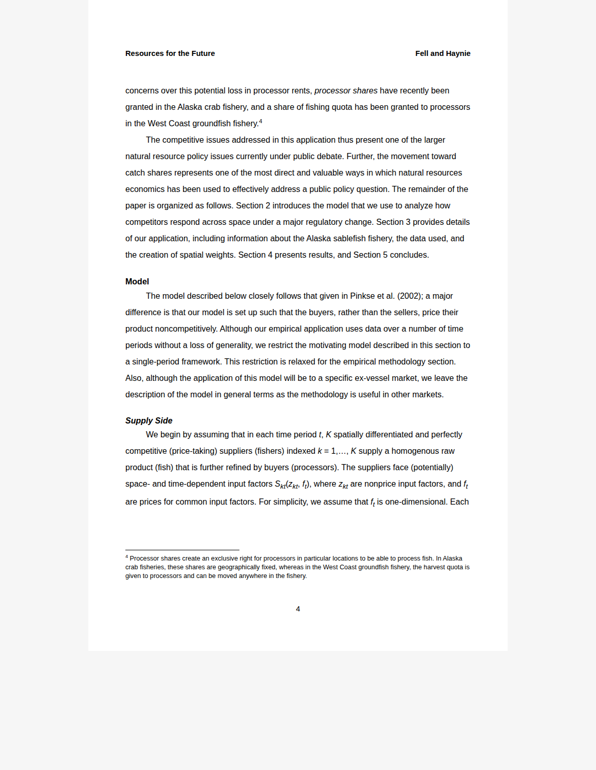Resources for the Future Fell and Haynie
concerns over this potential loss in processor rents, processor shares have recently been granted in the Alaska crab fishery, and a share of fishing quota has been granted to processors in the West Coast groundfish fishery.4
The competitive issues addressed in this application thus present one of the larger natural resource policy issues currently under public debate. Further, the movement toward catch shares represents one of the most direct and valuable ways in which natural resources economics has been used to effectively address a public policy question. The remainder of the paper is organized as follows. Section 2 introduces the model that we use to analyze how competitors respond across space under a major regulatory change. Section 3 provides details of our application, including information about the Alaska sablefish fishery, the data used, and the creation of spatial weights. Section 4 presents results, and Section 5 concludes.
Model
The model described below closely follows that given in Pinkse et al. (2002); a major difference is that our model is set up such that the buyers, rather than the sellers, price their product noncompetitively. Although our empirical application uses data over a number of time periods without a loss of generality, we restrict the motivating model described in this section to a single-period framework. This restriction is relaxed for the empirical methodology section. Also, although the application of this model will be to a specific ex-vessel market, we leave the description of the model in general terms as the methodology is useful in other markets.
Supply Side
We begin by assuming that in each time period t, K spatially differentiated and perfectly competitive (price-taking) suppliers (fishers) indexed k = 1,…, K supply a homogenous raw product (fish) that is further refined by buyers (processors). The suppliers face (potentially) space- and time-dependent input factors Skt(zkt, ft), where zkt are nonprice input factors, and ft are prices for common input factors. For simplicity, we assume that ft is one-dimensional. Each
4 Processor shares create an exclusive right for processors in particular locations to be able to process fish. In Alaska crab fisheries, these shares are geographically fixed, whereas in the West Coast groundfish fishery, the harvest quota is given to processors and can be moved anywhere in the fishery.
4